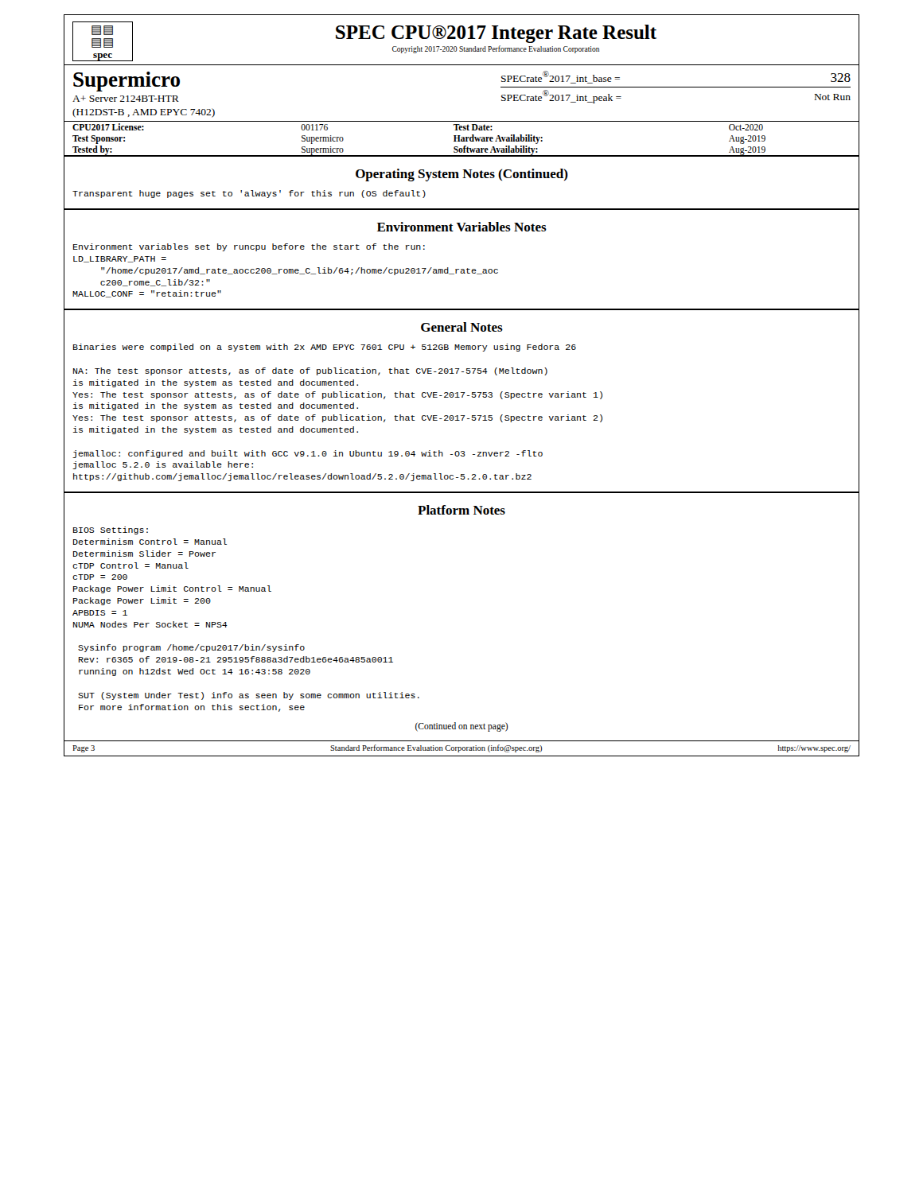▤▤
▤▤
spec
SPEC CPU®2017 Integer Rate Result
Copyright 2017-2020 Standard Performance Evaluation Corporation
Supermicro
A+ Server 2124BT-HTR
(H12DST-B , AMD EPYC 7402)
SPECrate®2017_int_base = 328
SPECrate®2017_int_peak = Not Run
| CPU2017 License: | 001176 | Test Date: | Oct-2020 |
| Test Sponsor: | Supermicro | Hardware Availability: | Aug-2019 |
| Tested by: | Supermicro | Software Availability: | Aug-2019 |
Operating System Notes (Continued)
Transparent huge pages set to 'always' for this run (OS default)
Environment Variables Notes
Environment variables set by runcpu before the start of the run:
LD_LIBRARY_PATH =
     "/home/cpu2017/amd_rate_aocc200_rome_C_lib/64;/home/cpu2017/amd_rate_aoc
     c200_rome_C_lib/32:"
MALLOC_CONF = "retain:true"
General Notes
Binaries were compiled on a system with 2x AMD EPYC 7601 CPU + 512GB Memory using Fedora 26

NA: The test sponsor attests, as of date of publication, that CVE-2017-5754 (Meltdown)
is mitigated in the system as tested and documented.
Yes: The test sponsor attests, as of date of publication, that CVE-2017-5753 (Spectre variant 1)
is mitigated in the system as tested and documented.
Yes: The test sponsor attests, as of date of publication, that CVE-2017-5715 (Spectre variant 2)
is mitigated in the system as tested and documented.

jemalloc: configured and built with GCC v9.1.0 in Ubuntu 19.04 with -O3 -znver2 -flto
jemalloc 5.2.0 is available here:
https://github.com/jemalloc/jemalloc/releases/download/5.2.0/jemalloc-5.2.0.tar.bz2
Platform Notes
BIOS Settings:
Determinism Control = Manual
Determinism Slider = Power
cTDP Control = Manual
cTDP = 200
Package Power Limit Control = Manual
Package Power Limit = 200
APBDIS = 1
NUMA Nodes Per Socket = NPS4

 Sysinfo program /home/cpu2017/bin/sysinfo
 Rev: r6365 of 2019-08-21 295195f888a3d7edb1e6e46a485a0011
 running on h12dst Wed Oct 14 16:43:58 2020

 SUT (System Under Test) info as seen by some common utilities.
 For more information on this section, see
(Continued on next page)
Page 3
Standard Performance Evaluation Corporation (info@spec.org)
https://www.spec.org/